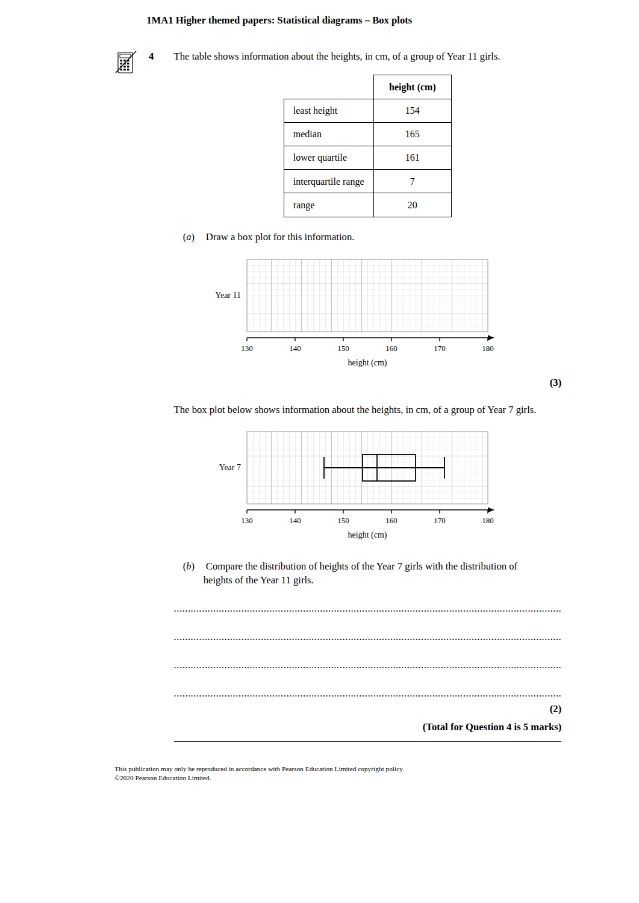1MA1 Higher themed papers: Statistical diagrams – Box plots
4
The table shows information about the heights, in cm, of a group of Year 11 girls.
| | height (cm) |
| least height | 154 |
| median | 165 |
| lower quartile | 161 |
| interquartile range | 7 |
| range | 20 |
(a) Draw a box plot for this information.
130 140 150 160 170 180 height (cm) Year 11
(3)
The box plot below shows information about the heights, in cm, of a group of Year 7 girls.
130 140 150 160 170 180 height (cm) Year 7
(b) Compare the distribution of heights of the Year 7 girls with the distribution of
heights of the Year 11 girls.
..........................................................................................................................................
..........................................................................................................................................
..........................................................................................................................................
..........................................................................................................................................
(2)
(Total for Question 4 is 5 marks)
This publication may only be reproduced in accordance with Pearson Education Limited copyright policy.
©2020 Pearson Education Limited.